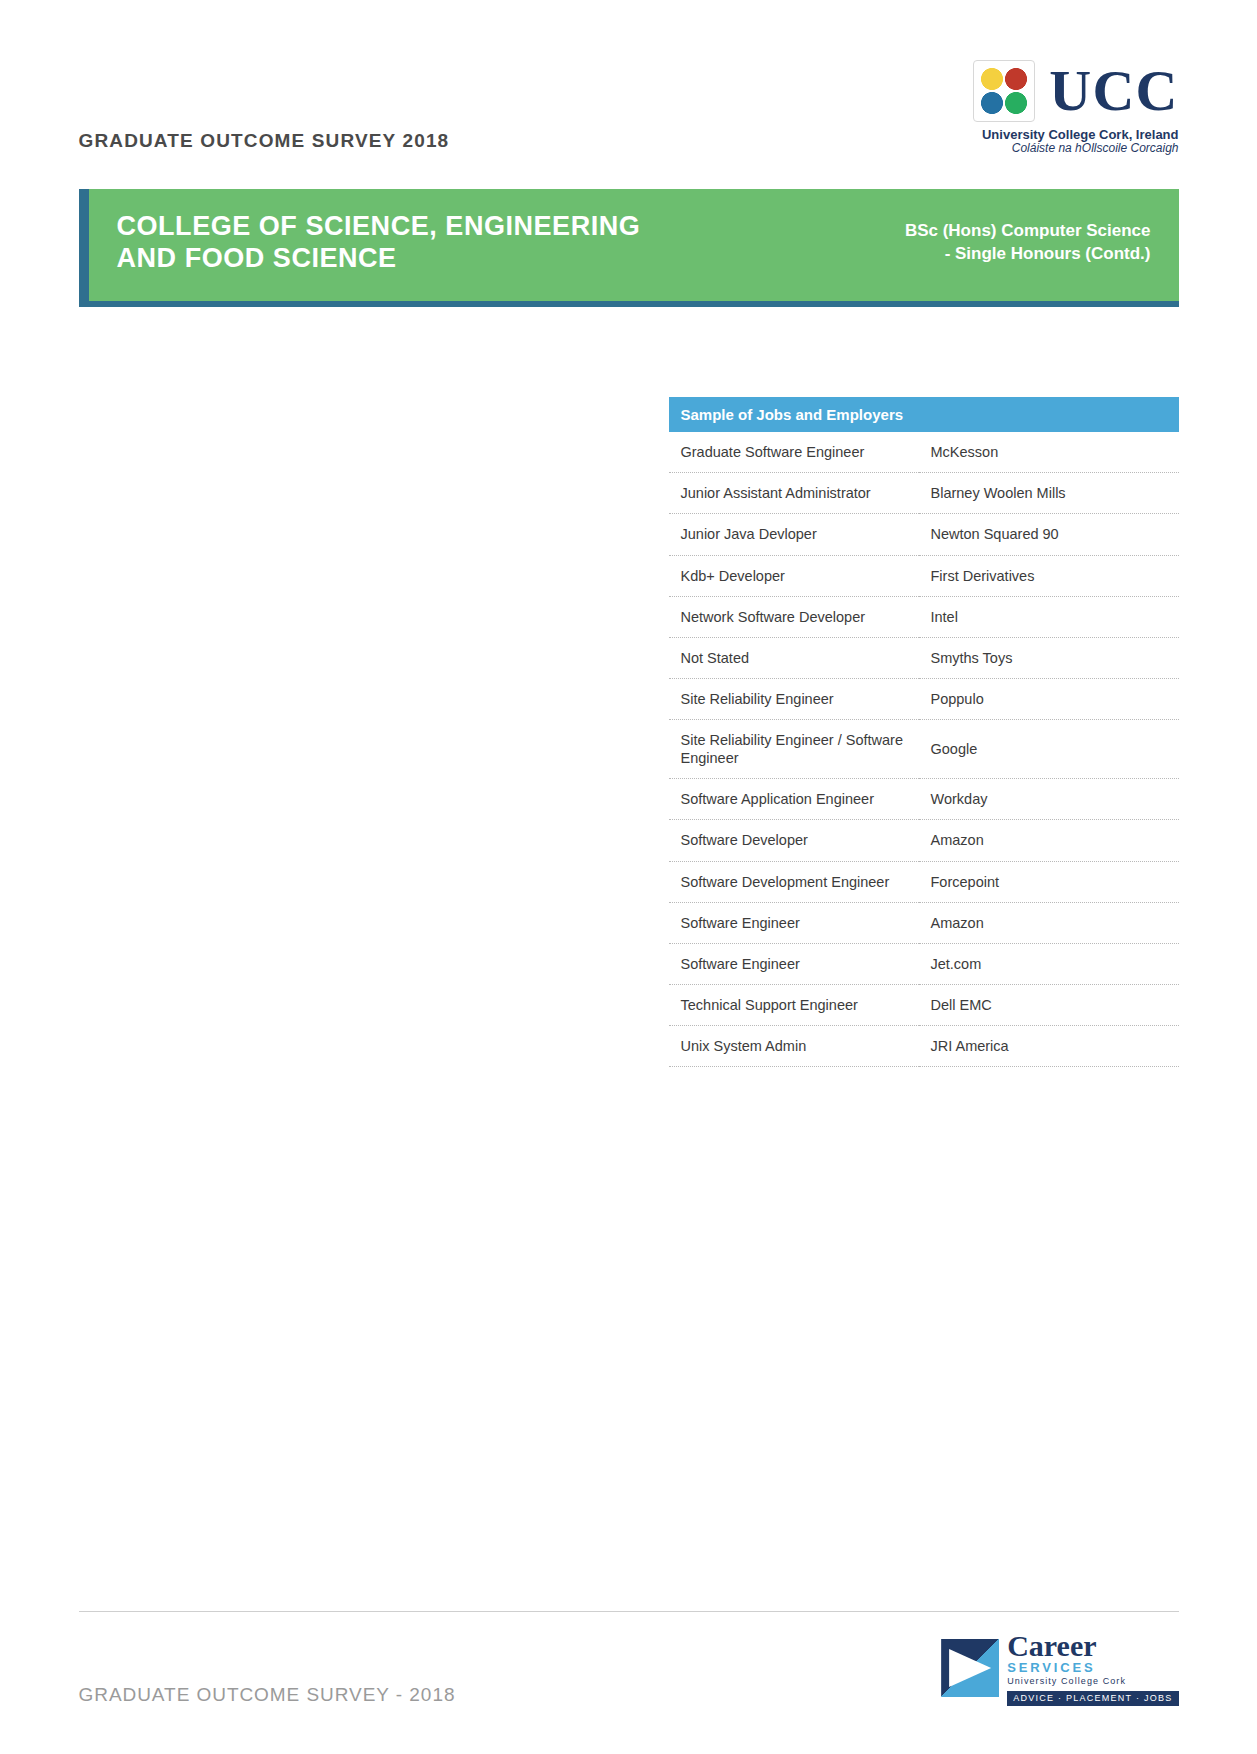Graduate Outcome Survey 2018
UCC
University College Cork, Ireland
Coláiste na hOllscoile Corcaigh
College of Science, Engineering
and Food Science
BSc (Hons) Computer Science
- Single Honours (Contd.)
Sample of Jobs and Employers
| Graduate Software Engineer | McKesson |
| Junior Assistant Administrator | Blarney Woolen Mills |
| Junior Java Devloper | Newton Squared 90 |
| Kdb+ Developer | First Derivatives |
| Network Software Developer | Intel |
| Not Stated | Smyths Toys |
| Site Reliability Engineer | Poppulo |
| Site Reliability Engineer / Software Engineer | Google |
| Software Application Engineer | Workday |
| Software Developer | Amazon |
| Software Development Engineer | Forcepoint |
| Software Engineer | Amazon |
| Software Engineer | Jet.com |
| Technical Support Engineer | Dell EMC |
| Unix System Admin | JRI America |
Graduate Outcome Survey - 2018
Career
SERVICES
University College Cork
ADVICE · PLACEMENT · JOBS